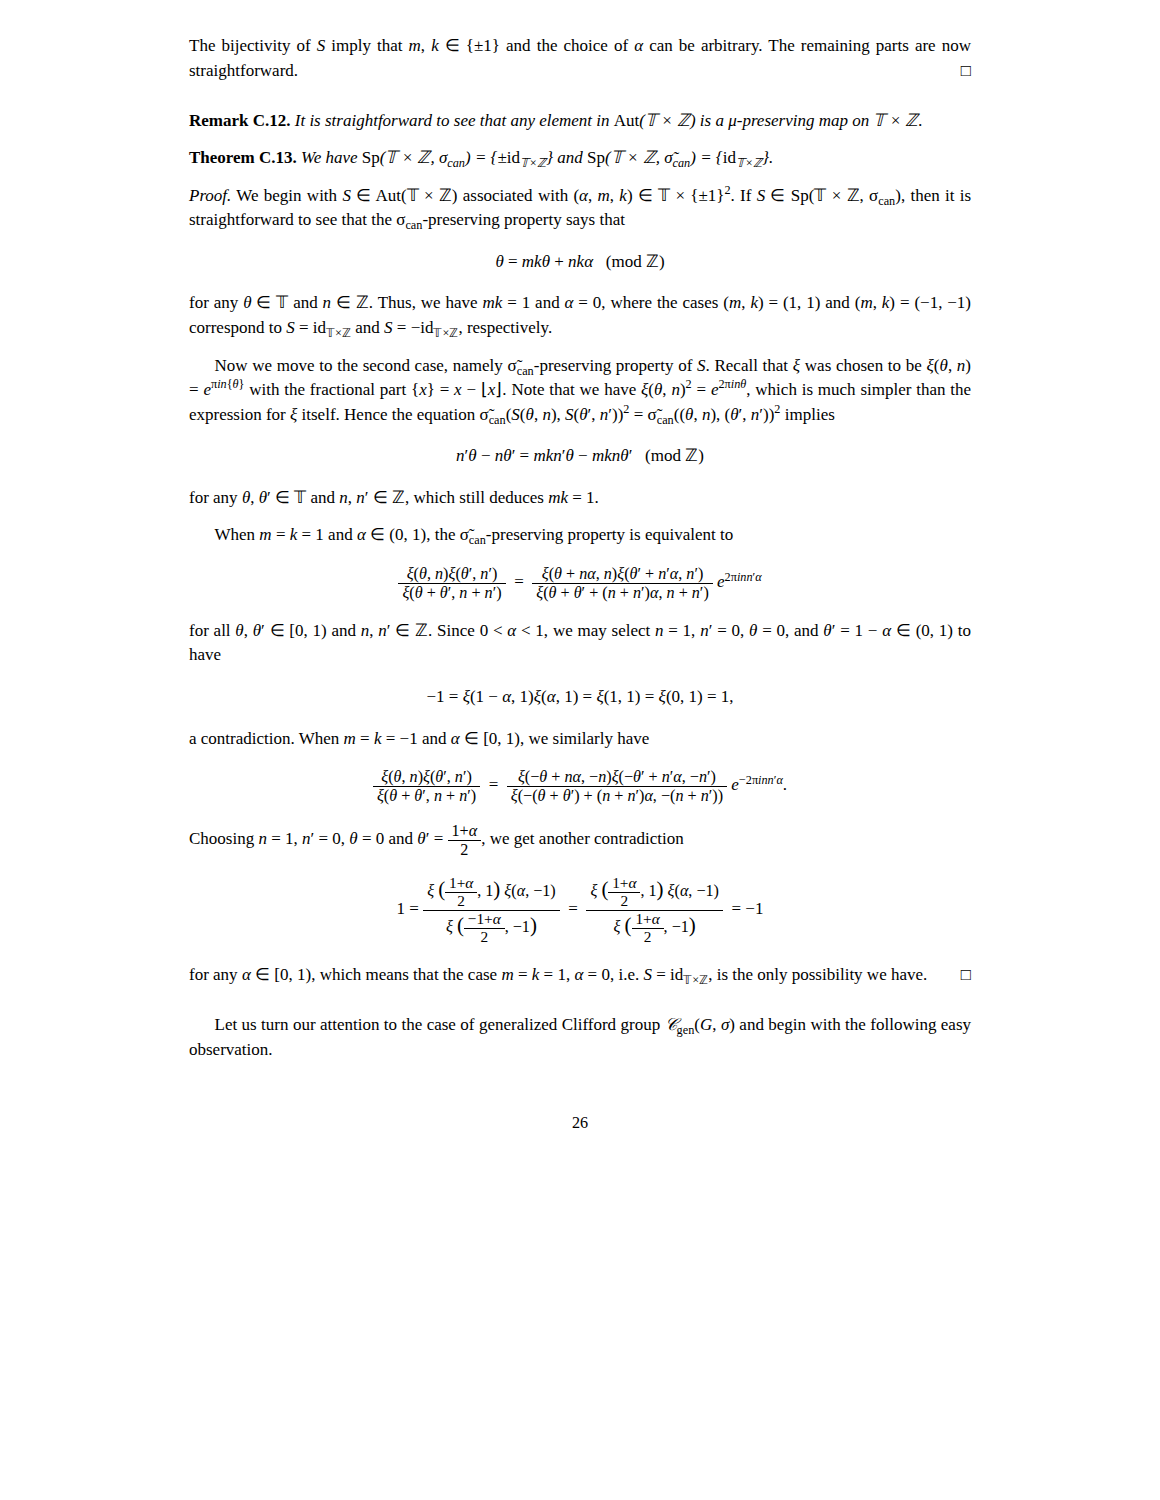The bijectivity of S imply that m, k ∈ {±1} and the choice of α can be arbitrary. The remaining parts are now straightforward. □
Remark C.12. It is straightforward to see that any element in Aut(𝕋 × ℤ) is a μ-preserving map on 𝕋 × ℤ.
Theorem C.13. We have Sp(𝕋 × ℤ, σcan) = {±id𝕋×ℤ} and Sp(𝕋 × ℤ, σ̃can) = {id𝕋×ℤ}.
Proof. We begin with S ∈ Aut(𝕋 × ℤ) associated with (α, m, k) ∈ 𝕋 × {±1}2. If S ∈ Sp(𝕋 × ℤ, σcan), then it is straightforward to see that the σcan-preserving property says that
θ = mkθ + nkα (mod ℤ)
for any θ ∈ 𝕋 and n ∈ ℤ. Thus, we have mk = 1 and α = 0, where the cases (m, k) = (1, 1) and (m, k) = (−1, −1) correspond to S = id𝕋×ℤ and S = −id𝕋×ℤ, respectively.
Now we move to the second case, namely σ̃can-preserving property of S. Recall that ξ was chosen to be ξ(θ, n) = eπin{θ} with the fractional part {x} = x − ⌊x⌋. Note that we have ξ(θ, n)2 = e2πinθ, which is much simpler than the expression for ξ itself. Hence the equation σ̃can(S(θ, n), S(θ′, n′))2 = σ̃can((θ, n), (θ′, n′))2 implies
n′θ − nθ′ = mkn′θ − mknθ′ (mod ℤ)
for any θ, θ′ ∈ 𝕋 and n, n′ ∈ ℤ, which still deduces mk = 1.
When m = k = 1 and α ∈ (0, 1), the σ̃can-preserving property is equivalent to
ξ(θ, n)ξ(θ′, n′) ξ(θ + θ′, n + n′) = ξ(θ + nα, n)ξ(θ′ + n′α, n′) ξ(θ + θ′ + (n + n′)α, n + n′) e2πinn′α
for all θ, θ′ ∈ [0, 1) and n, n′ ∈ ℤ. Since 0 < α < 1, we may select n = 1, n′ = 0, θ = 0, and θ′ = 1 − α ∈ (0, 1) to have
−1 = ξ(1 − α, 1)ξ(α, 1) = ξ(1, 1) = ξ(0, 1) = 1,
a contradiction. When m = k = −1 and α ∈ [0, 1), we similarly have
ξ(θ, n)ξ(θ′, n′) ξ(θ + θ′, n + n′) = ξ(−θ + nα, −n)ξ(−θ′ + n′α, −n′) ξ(−(θ + θ′) + (n + n′)α, −(n + n′)) e−2πinn′α.
Choosing n = 1, n′ = 0, θ = 0 and θ′ = 1+α 2, we get another contradiction
1 = ξ (1+α 2, 1) ξ(α, −1) ξ (−1+α 2, −1) = ξ (1+α 2, 1) ξ(α, −1) ξ (1+α 2, −1) = −1
for any α ∈ [0, 1), which means that the case m = k = 1, α = 0, i.e. S = id𝕋×ℤ, is the only possibility we have. □
Let us turn our attention to the case of generalized Clifford group 𝒞gen(G, σ) and begin with the following easy observation.
26